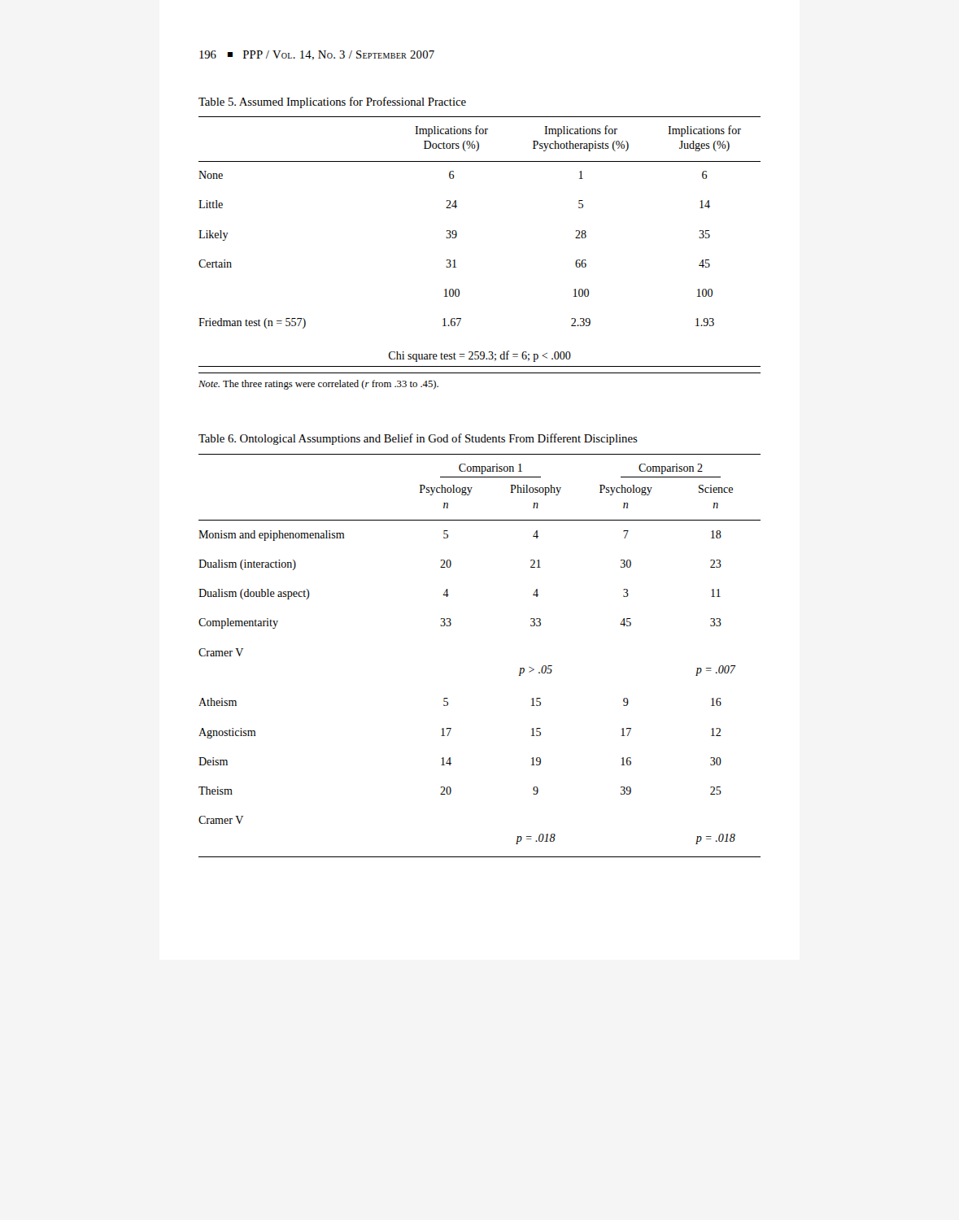196■PPP / Vol. 14, No. 3 / September 2007
Table 5. Assumed Implications for Professional Practice
| | Implications for Doctors (%) | Implications for Psychotherapists (%) | Implications for Judges (%) |
| --- | --- | --- | --- |
| None | 6 | 1 | 6 |
| Little | 24 | 5 | 14 |
| Likely | 39 | 28 | 35 |
| Certain | 31 | 66 | 45 |
| | 100 | 100 | 100 |
| Friedman test (n = 557) | 1.67 | 2.39 | 1.93 |
| Chi square test = 259.3; df = 6; p < .000 |
Note. The three ratings were correlated (r from .33 to .45).
Table 6. Ontological Assumptions and Belief in God of Students From Different Disciplines
| | Comparison 1 | Comparison 2 |
| --- | --- | --- |
| | Psychology | Philosophy | Psychology | Science |
| | n | n | n | n |
| Monism and epiphenomenalism | 5 | 4 | 7 | 18 |
| Dualism (interaction) | 20 | 21 | 30 | 23 |
| Dualism (double aspect) | 4 | 4 | 3 | 11 |
| Complementarity | 33 | 33 | 45 | 33 |
| Cramer V |
| | | p > .05 | | p = .007 |
| Atheism | 5 | 15 | 9 | 16 |
| Agnosticism | 17 | 15 | 17 | 12 |
| Deism | 14 | 19 | 16 | 30 |
| Theism | 20 | 9 | 39 | 25 |
| Cramer V |
| | | p = .018 | | p = .018 |